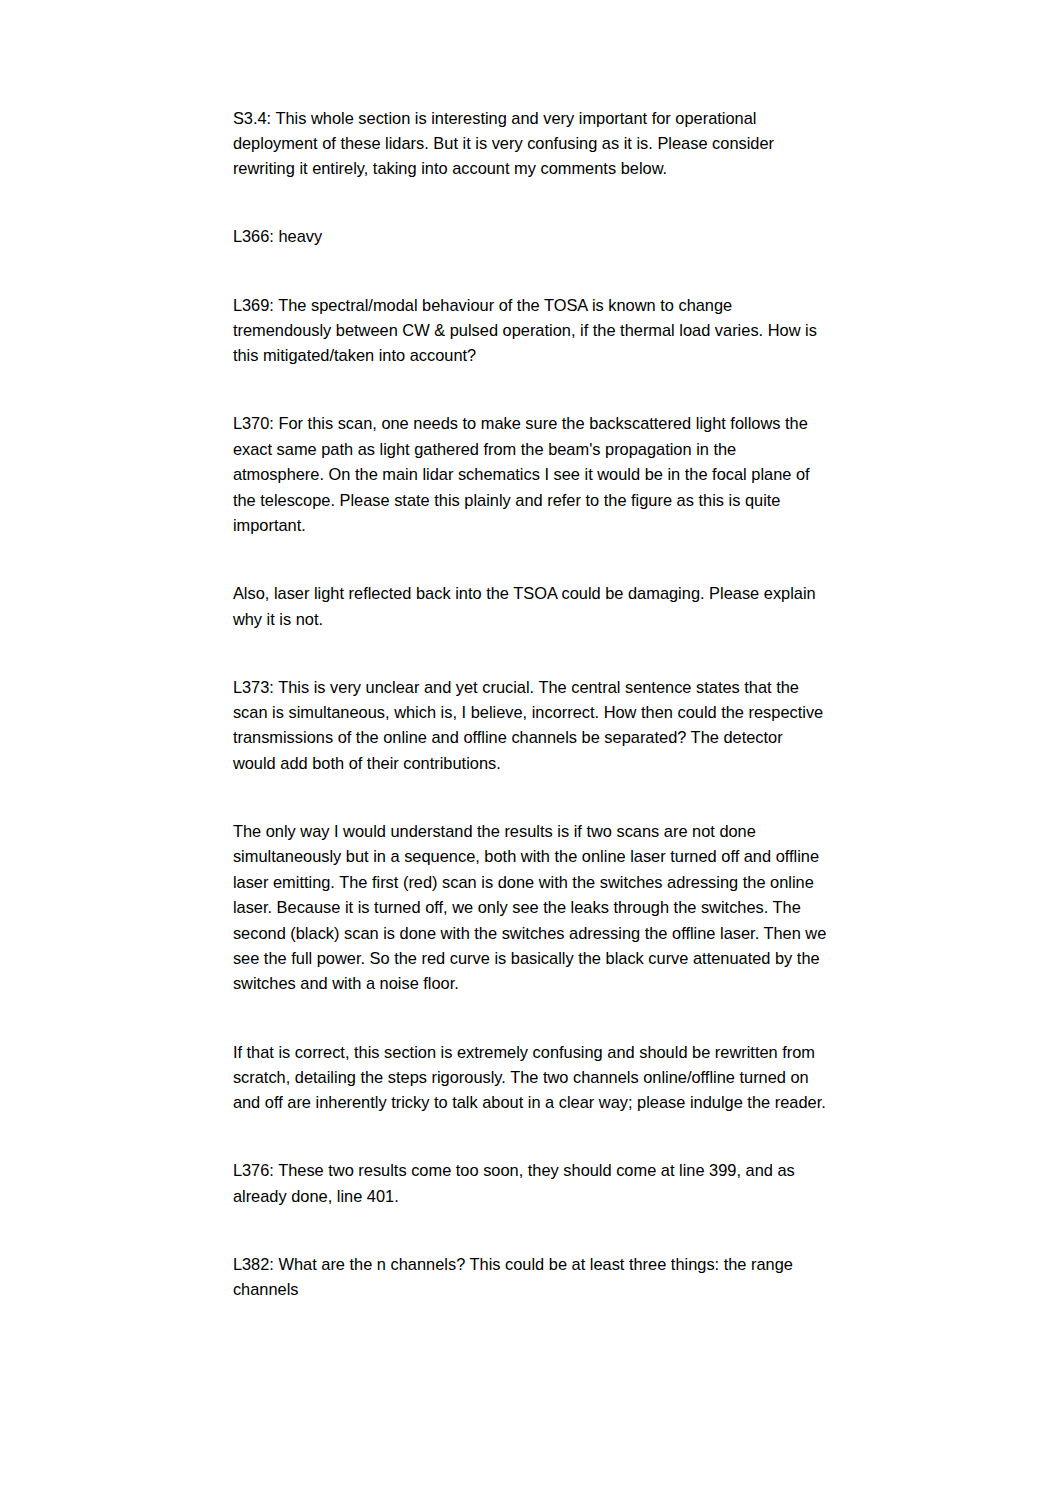S3.4: This whole section is interesting and very important for operational deployment of these lidars. But it is very confusing as it is. Please consider rewriting it entirely, taking into account my comments below.
L366: heavy
L369: The spectral/modal behaviour of the TOSA is known to change tremendously between CW & pulsed operation, if the thermal load varies. How is this mitigated/taken into account?
L370: For this scan, one needs to make sure the backscattered light follows the exact same path as light gathered from the beam's propagation in the atmosphere. On the main lidar schematics I see it would be in the focal plane of the telescope. Please state this plainly and refer to the figure as this is quite important.
Also, laser light reflected back into the TSOA could be damaging. Please explain why it is not.
L373: This is very unclear and yet crucial. The central sentence states that the scan is simultaneous, which is, I believe, incorrect. How then could the respective transmissions of the online and offline channels be separated? The detector would add both of their contributions.
The only way I would understand the results is if two scans are not done simultaneously but in a sequence, both with the online laser turned off and offline laser emitting. The first (red) scan is done with the switches adressing the online laser. Because it is turned off, we only see the leaks through the switches. The second (black) scan is done with the switches adressing the offline laser. Then we see the full power. So the red curve is basically the black curve attenuated by the switches and with a noise floor.
If that is correct, this section is extremely confusing and should be rewritten from scratch, detailing the steps rigorously. The two channels online/offline turned on and off are inherently tricky to talk about in a clear way; please indulge the reader.
L376: These two results come too soon, they should come at line 399, and as already done, line 401.
L382: What are the n channels? This could be at least three things: the range channels